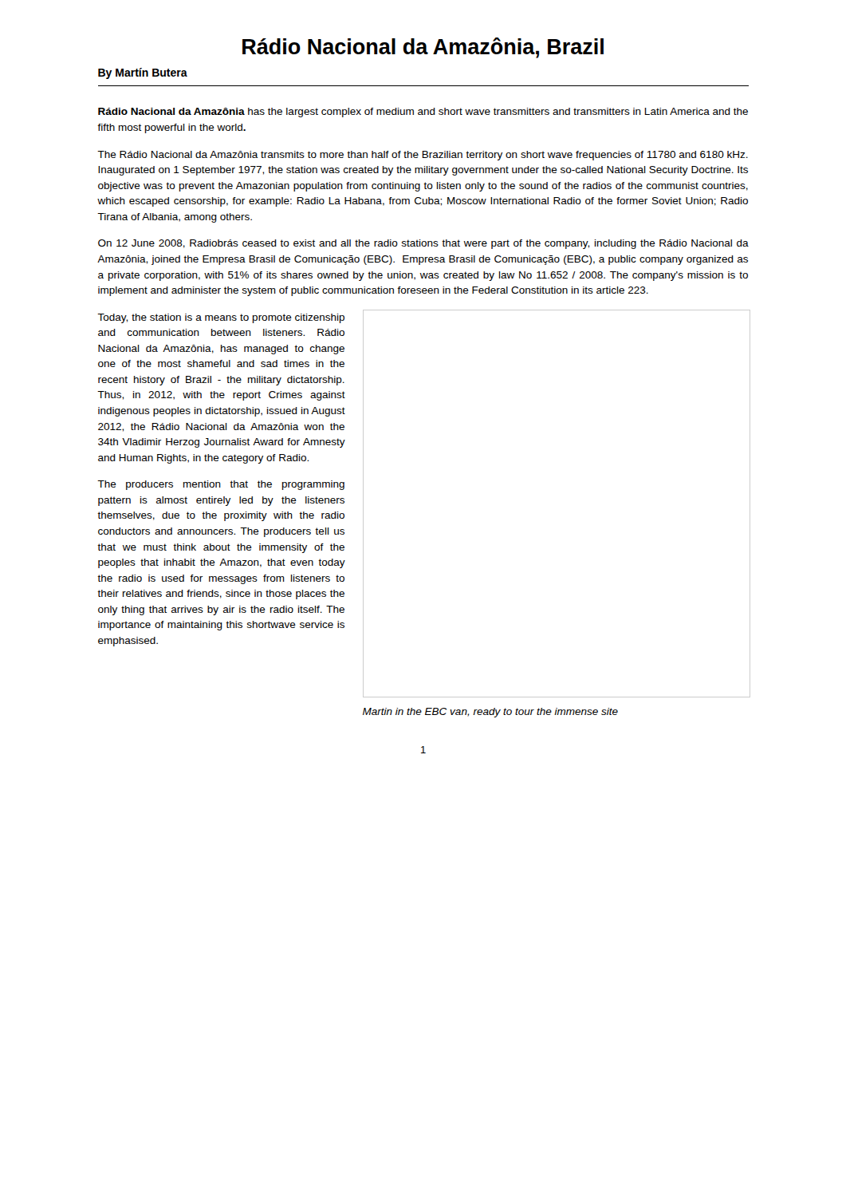Rádio Nacional da Amazônia, Brazil
By Martín Butera
Rádio Nacional da Amazônia has the largest complex of medium and short wave transmitters and transmitters in Latin America and the fifth most powerful in the world.
The Rádio Nacional da Amazônia transmits to more than half of the Brazilian territory on short wave frequencies of 11780 and 6180 kHz. Inaugurated on 1 September 1977, the station was created by the military government under the so-called National Security Doctrine. Its objective was to prevent the Amazonian population from continuing to listen only to the sound of the radios of the communist countries, which escaped censorship, for example: Radio La Habana, from Cuba; Moscow International Radio of the former Soviet Union; Radio Tirana of Albania, among others.
On 12 June 2008, Radiobrás ceased to exist and all the radio stations that were part of the company, including the Rádio Nacional da Amazônia, joined the Empresa Brasil de Comunicação (EBC). Empresa Brasil de Comunicação (EBC), a public company organized as a private corporation, with 51% of its shares owned by the union, was created by law No 11.652 / 2008. The company's mission is to implement and administer the system of public communication foreseen in the Federal Constitution in its article 223.
Today, the station is a means to promote citizenship and communication between listeners. Rádio Nacional da Amazônia, has managed to change one of the most shameful and sad times in the recent history of Brazil - the military dictatorship. Thus, in 2012, with the report Crimes against indigenous peoples in dictatorship, issued in August 2012, the Rádio Nacional da Amazônia won the 34th Vladimir Herzog Journalist Award for Amnesty and Human Rights, in the category of Radio.
The producers mention that the programming pattern is almost entirely led by the listeners themselves, due to the proximity with the radio conductors and announcers. The producers tell us that we must think about the immensity of the peoples that inhabit the Amazon, that even today the radio is used for messages from listeners to their relatives and friends, since in those places the only thing that arrives by air is the radio itself. The importance of maintaining this shortwave service is emphasised.
Martin in the EBC van, ready to tour the immense site
1